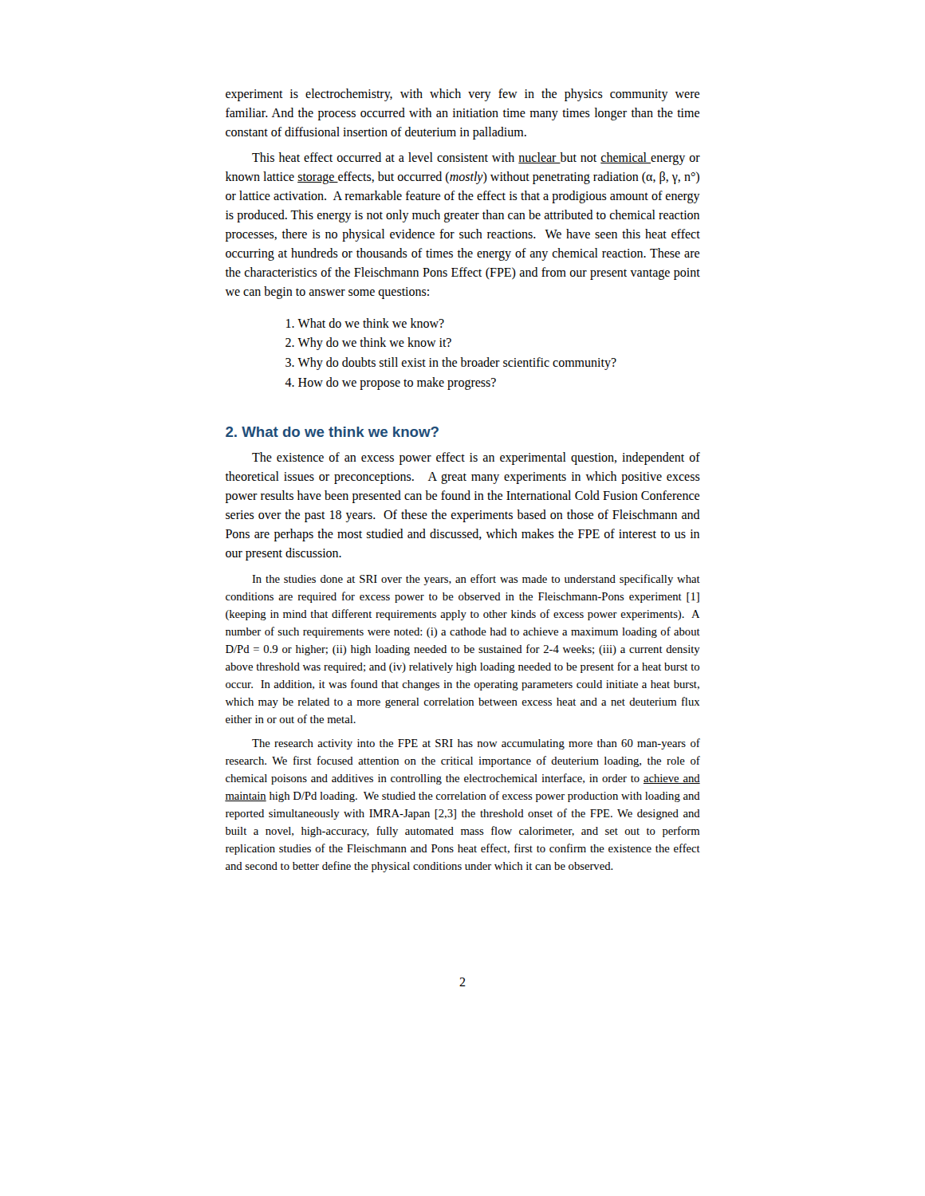experiment is electrochemistry, with which very few in the physics community were familiar. And the process occurred with an initiation time many times longer than the time constant of diffusional insertion of deuterium in palladium.
This heat effect occurred at a level consistent with nuclear but not chemical energy or known lattice storage effects, but occurred (mostly) without penetrating radiation (α, β, γ, n°) or lattice activation. A remarkable feature of the effect is that a prodigious amount of energy is produced. This energy is not only much greater than can be attributed to chemical reaction processes, there is no physical evidence for such reactions. We have seen this heat effect occurring at hundreds or thousands of times the energy of any chemical reaction. These are the characteristics of the Fleischmann Pons Effect (FPE) and from our present vantage point we can begin to answer some questions:
What do we think we know?
Why do we think we know it?
Why do doubts still exist in the broader scientific community?
How do we propose to make progress?
2. What do we think we know?
The existence of an excess power effect is an experimental question, independent of theoretical issues or preconceptions. A great many experiments in which positive excess power results have been presented can be found in the International Cold Fusion Conference series over the past 18 years. Of these the experiments based on those of Fleischmann and Pons are perhaps the most studied and discussed, which makes the FPE of interest to us in our present discussion.
In the studies done at SRI over the years, an effort was made to understand specifically what conditions are required for excess power to be observed in the Fleischmann-Pons experiment [1] (keeping in mind that different requirements apply to other kinds of excess power experiments). A number of such requirements were noted: (i) a cathode had to achieve a maximum loading of about D/Pd = 0.9 or higher; (ii) high loading needed to be sustained for 2-4 weeks; (iii) a current density above threshold was required; and (iv) relatively high loading needed to be present for a heat burst to occur. In addition, it was found that changes in the operating parameters could initiate a heat burst, which may be related to a more general correlation between excess heat and a net deuterium flux either in or out of the metal.
The research activity into the FPE at SRI has now accumulating more than 60 man-years of research. We first focused attention on the critical importance of deuterium loading, the role of chemical poisons and additives in controlling the electrochemical interface, in order to achieve and maintain high D/Pd loading. We studied the correlation of excess power production with loading and reported simultaneously with IMRA-Japan [2,3] the threshold onset of the FPE. We designed and built a novel, high-accuracy, fully automated mass flow calorimeter, and set out to perform replication studies of the Fleischmann and Pons heat effect, first to confirm the existence the effect and second to better define the physical conditions under which it can be observed.
2